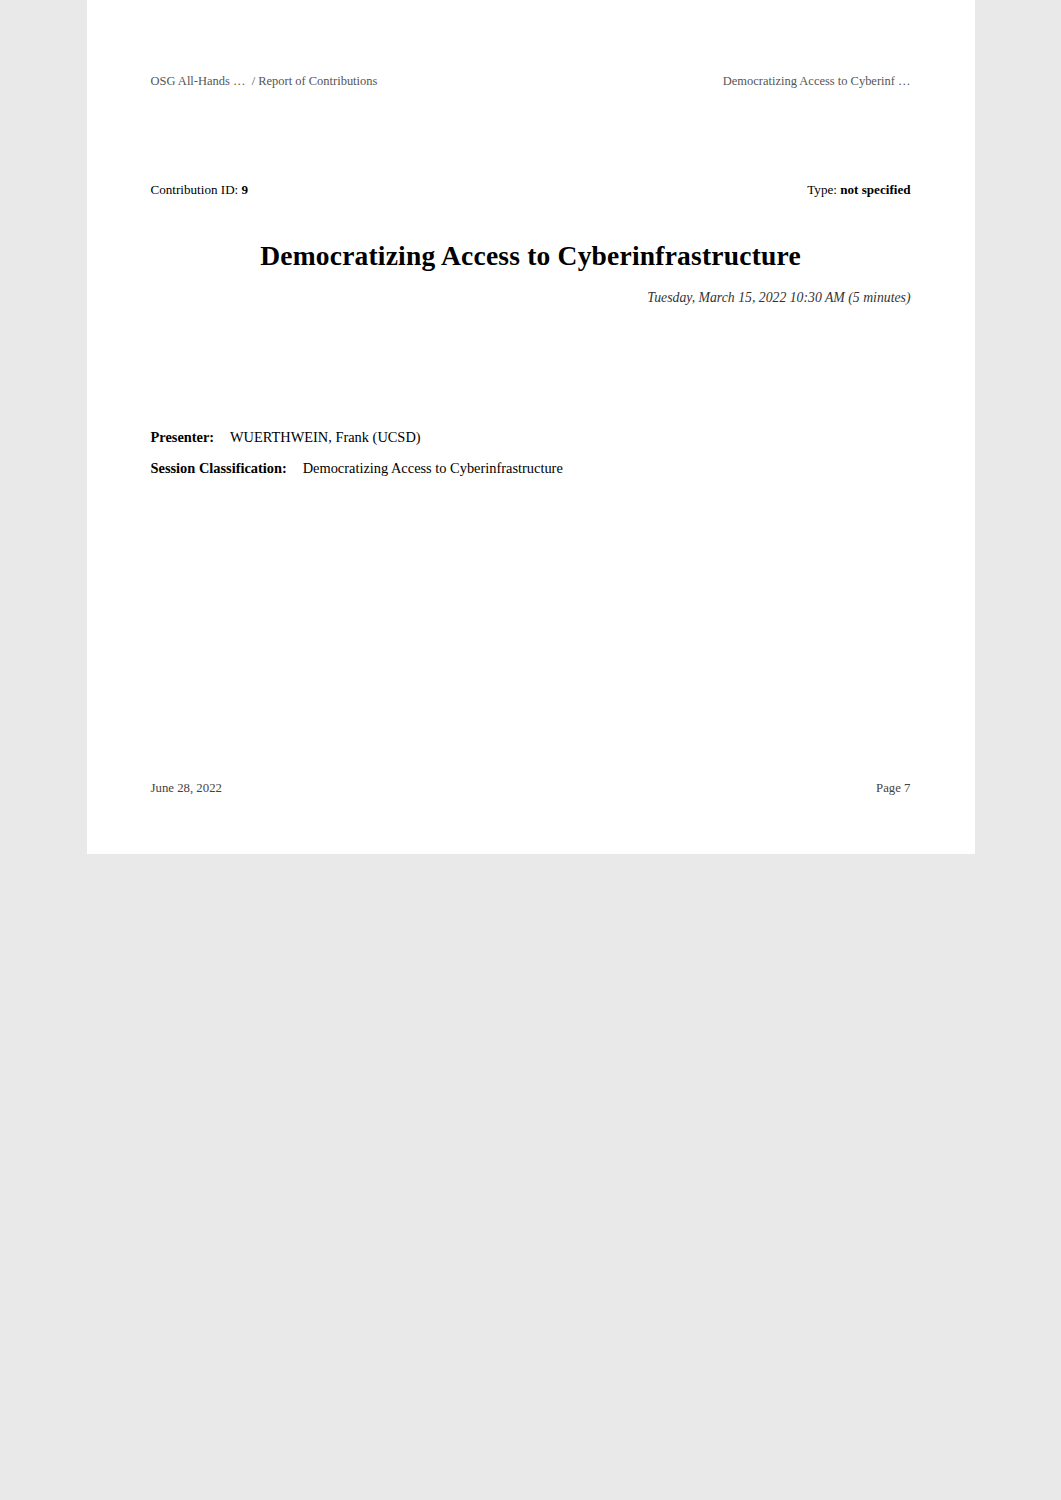OSG All-Hands … / Report of Contributions
Democratizing Access to Cyberinf …
Contribution ID: 9
Type: not specified
Democratizing Access to Cyberinfrastructure
Tuesday, March 15, 2022 10:30 AM (5 minutes)
Presenter: WUERTHWEIN, Frank (UCSD)
Session Classification: Democratizing Access to Cyberinfrastructure
June 28, 2022
Page 7